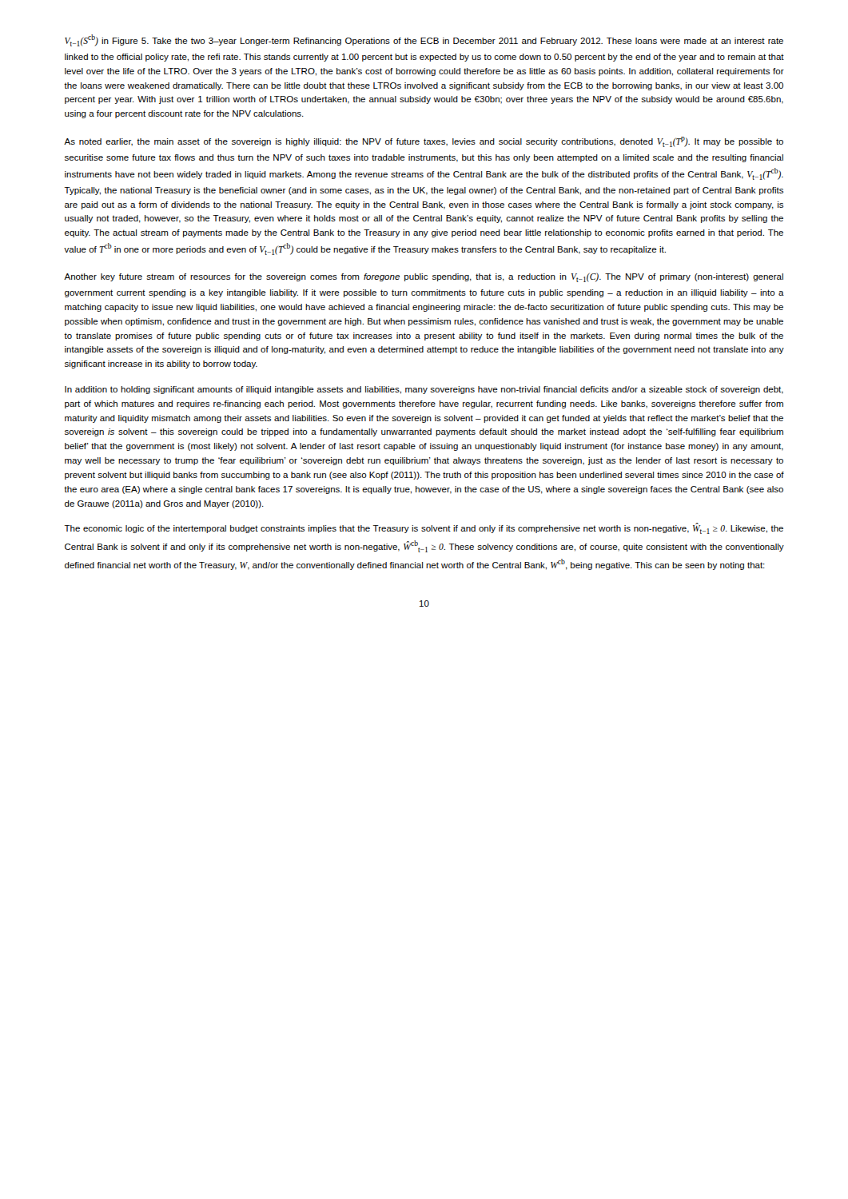Vt−1(Scb) in Figure 5. Take the two 3–year Longer-term Refinancing Operations of the ECB in December 2011 and February 2012. These loans were made at an interest rate linked to the official policy rate, the refi rate. This stands currently at 1.00 percent but is expected by us to come down to 0.50 percent by the end of the year and to remain at that level over the life of the LTRO. Over the 3 years of the LTRO, the bank’s cost of borrowing could therefore be as little as 60 basis points. In addition, collateral requirements for the loans were weakened dramatically. There can be little doubt that these LTROs involved a significant subsidy from the ECB to the borrowing banks, in our view at least 3.00 percent per year. With just over 1 trillion worth of LTROs undertaken, the annual subsidy would be €30bn; over three years the NPV of the subsidy would be around €85.6bn, using a four percent discount rate for the NPV calculations.
As noted earlier, the main asset of the sovereign is highly illiquid: the NPV of future taxes, levies and social security contributions, denoted Vt−1(Tp). It may be possible to securitise some future tax flows and thus turn the NPV of such taxes into tradable instruments, but this has only been attempted on a limited scale and the resulting financial instruments have not been widely traded in liquid markets. Among the revenue streams of the Central Bank are the bulk of the distributed profits of the Central Bank, Vt−1(Tcb). Typically, the national Treasury is the beneficial owner (and in some cases, as in the UK, the legal owner) of the Central Bank, and the non-retained part of Central Bank profits are paid out as a form of dividends to the national Treasury. The equity in the Central Bank, even in those cases where the Central Bank is formally a joint stock company, is usually not traded, however, so the Treasury, even where it holds most or all of the Central Bank’s equity, cannot realize the NPV of future Central Bank profits by selling the equity. The actual stream of payments made by the Central Bank to the Treasury in any give period need bear little relationship to economic profits earned in that period. The value of Tcb in one or more periods and even of Vt−1(Tcb) could be negative if the Treasury makes transfers to the Central Bank, say to recapitalize it.
Another key future stream of resources for the sovereign comes from foregone public spending, that is, a reduction in Vt−1(C). The NPV of primary (non-interest) general government current spending is a key intangible liability. If it were possible to turn commitments to future cuts in public spending – a reduction in an illiquid liability – into a matching capacity to issue new liquid liabilities, one would have achieved a financial engineering miracle: the de-facto securitization of future public spending cuts. This may be possible when optimism, confidence and trust in the government are high. But when pessimism rules, confidence has vanished and trust is weak, the government may be unable to translate promises of future public spending cuts or of future tax increases into a present ability to fund itself in the markets. Even during normal times the bulk of the intangible assets of the sovereign is illiquid and of long-maturity, and even a determined attempt to reduce the intangible liabilities of the government need not translate into any significant increase in its ability to borrow today.
In addition to holding significant amounts of illiquid intangible assets and liabilities, many sovereigns have non-trivial financial deficits and/or a sizeable stock of sovereign debt, part of which matures and requires re-financing each period. Most governments therefore have regular, recurrent funding needs. Like banks, sovereigns therefore suffer from maturity and liquidity mismatch among their assets and liabilities. So even if the sovereign is solvent – provided it can get funded at yields that reflect the market’s belief that the sovereign is solvent – this sovereign could be tripped into a fundamentally unwarranted payments default should the market instead adopt the ‘self-fulfilling fear equilibrium belief’ that the government is (most likely) not solvent. A lender of last resort capable of issuing an unquestionably liquid instrument (for instance base money) in any amount, may well be necessary to trump the ‘fear equilibrium’ or ‘sovereign debt run equilibrium’ that always threatens the sovereign, just as the lender of last resort is necessary to prevent solvent but illiquid banks from succumbing to a bank run (see also Kopf (2011)). The truth of this proposition has been underlined several times since 2010 in the case of the euro area (EA) where a single central bank faces 17 sovereigns. It is equally true, however, in the case of the US, where a single sovereign faces the Central Bank (see also de Grauwe (2011a) and Gros and Mayer (2010)).
The economic logic of the intertemporal budget constraints implies that the Treasury is solvent if and only if its comprehensive net worth is non-negative, Ŵt−1 ≥ 0. Likewise, the Central Bank is solvent if and only if its comprehensive net worth is non-negative, Ŵcbt−1 ≥ 0. These solvency conditions are, of course, quite consistent with the conventionally defined financial net worth of the Treasury, W, and/or the conventionally defined financial net worth of the Central Bank, Wcb, being negative. This can be seen by noting that:
10